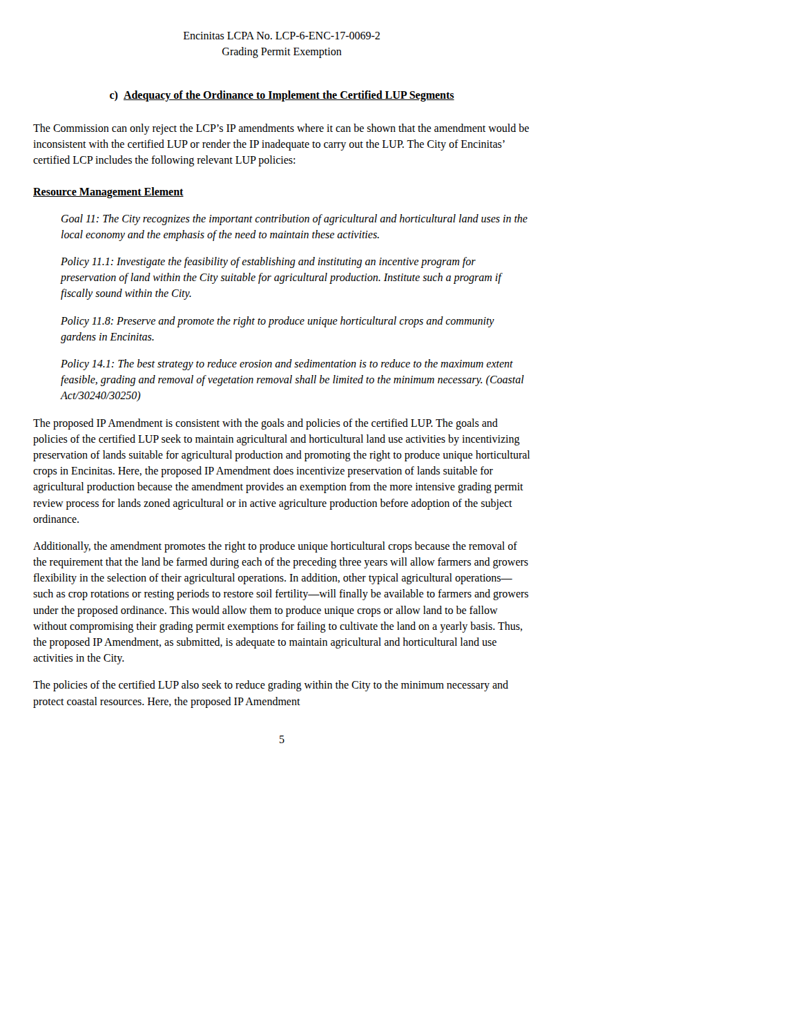Encinitas LCPA No. LCP-6-ENC-17-0069-2 Grading Permit Exemption
c) Adequacy of the Ordinance to Implement the Certified LUP Segments
The Commission can only reject the LCP’s IP amendments where it can be shown that the amendment would be inconsistent with the certified LUP or render the IP inadequate to carry out the LUP. The City of Encinitas’ certified LCP includes the following relevant LUP policies:
Resource Management Element
Goal 11: The City recognizes the important contribution of agricultural and horticultural land uses in the local economy and the emphasis of the need to maintain these activities.
Policy 11.1: Investigate the feasibility of establishing and instituting an incentive program for preservation of land within the City suitable for agricultural production. Institute such a program if fiscally sound within the City.
Policy 11.8: Preserve and promote the right to produce unique horticultural crops and community gardens in Encinitas.
Policy 14.1: The best strategy to reduce erosion and sedimentation is to reduce to the maximum extent feasible, grading and removal of vegetation removal shall be limited to the minimum necessary. (Coastal Act/30240/30250)
The proposed IP Amendment is consistent with the goals and policies of the certified LUP. The goals and policies of the certified LUP seek to maintain agricultural and horticultural land use activities by incentivizing preservation of lands suitable for agricultural production and promoting the right to produce unique horticultural crops in Encinitas. Here, the proposed IP Amendment does incentivize preservation of lands suitable for agricultural production because the amendment provides an exemption from the more intensive grading permit review process for lands zoned agricultural or in active agriculture production before adoption of the subject ordinance.
Additionally, the amendment promotes the right to produce unique horticultural crops because the removal of the requirement that the land be farmed during each of the preceding three years will allow farmers and growers flexibility in the selection of their agricultural operations. In addition, other typical agricultural operations—such as crop rotations or resting periods to restore soil fertility—will finally be available to farmers and growers under the proposed ordinance. This would allow them to produce unique crops or allow land to be fallow without compromising their grading permit exemptions for failing to cultivate the land on a yearly basis. Thus, the proposed IP Amendment, as submitted, is adequate to maintain agricultural and horticultural land use activities in the City.
The policies of the certified LUP also seek to reduce grading within the City to the minimum necessary and protect coastal resources. Here, the proposed IP Amendment
5